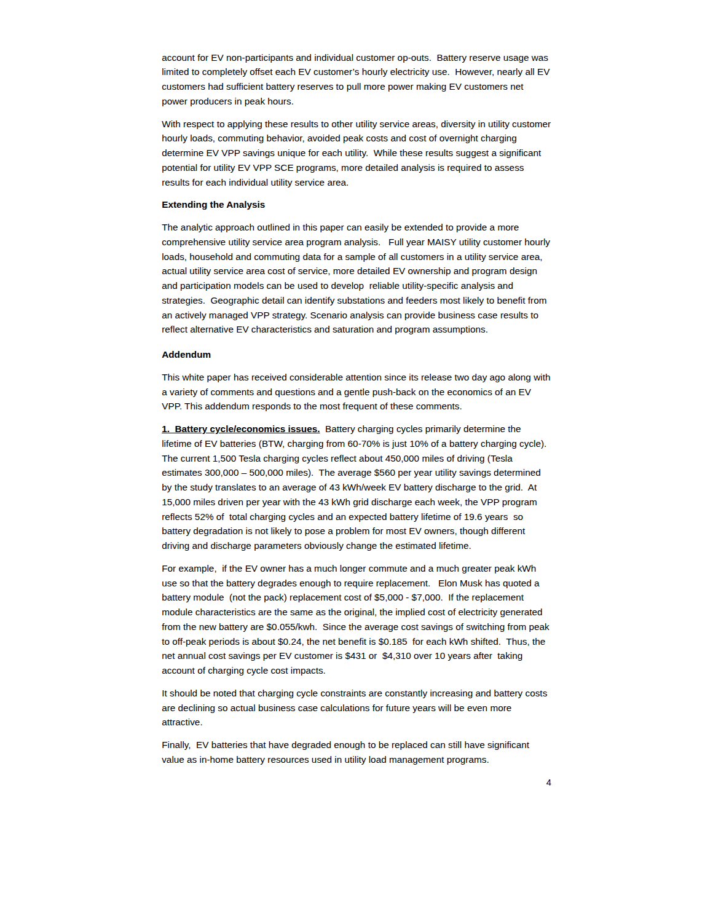account for EV non-participants and individual customer op-outs. Battery reserve usage was limited to completely offset each EV customer’s hourly electricity use. However, nearly all EV customers had sufficient battery reserves to pull more power making EV customers net power producers in peak hours.
With respect to applying these results to other utility service areas, diversity in utility customer hourly loads, commuting behavior, avoided peak costs and cost of overnight charging determine EV VPP savings unique for each utility. While these results suggest a significant potential for utility EV VPP SCE programs, more detailed analysis is required to assess results for each individual utility service area.
Extending the Analysis
The analytic approach outlined in this paper can easily be extended to provide a more comprehensive utility service area program analysis. Full year MAISY utility customer hourly loads, household and commuting data for a sample of all customers in a utility service area, actual utility service area cost of service, more detailed EV ownership and program design and participation models can be used to develop reliable utility-specific analysis and strategies. Geographic detail can identify substations and feeders most likely to benefit from an actively managed VPP strategy. Scenario analysis can provide business case results to reflect alternative EV characteristics and saturation and program assumptions.
Addendum
This white paper has received considerable attention since its release two day ago along with a variety of comments and questions and a gentle push-back on the economics of an EV VPP. This addendum responds to the most frequent of these comments.
1. Battery cycle/economics issues. Battery charging cycles primarily determine the lifetime of EV batteries (BTW, charging from 60-70% is just 10% of a battery charging cycle). The current 1,500 Tesla charging cycles reflect about 450,000 miles of driving (Tesla estimates 300,000 – 500,000 miles). The average $560 per year utility savings determined by the study translates to an average of 43 kWh/week EV battery discharge to the grid. At 15,000 miles driven per year with the 43 kWh grid discharge each week, the VPP program reflects 52% of total charging cycles and an expected battery lifetime of 19.6 years so battery degradation is not likely to pose a problem for most EV owners, though different driving and discharge parameters obviously change the estimated lifetime.
For example, if the EV owner has a much longer commute and a much greater peak kWh use so that the battery degrades enough to require replacement. Elon Musk has quoted a battery module (not the pack) replacement cost of $5,000 - $7,000. If the replacement module characteristics are the same as the original, the implied cost of electricity generated from the new battery are $0.055/kwh. Since the average cost savings of switching from peak to off-peak periods is about $0.24, the net benefit is $0.185 for each kWh shifted. Thus, the net annual cost savings per EV customer is $431 or $4,310 over 10 years after taking account of charging cycle cost impacts.
It should be noted that charging cycle constraints are constantly increasing and battery costs are declining so actual business case calculations for future years will be even more attractive.
Finally, EV batteries that have degraded enough to be replaced can still have significant value as in-home battery resources used in utility load management programs.
4